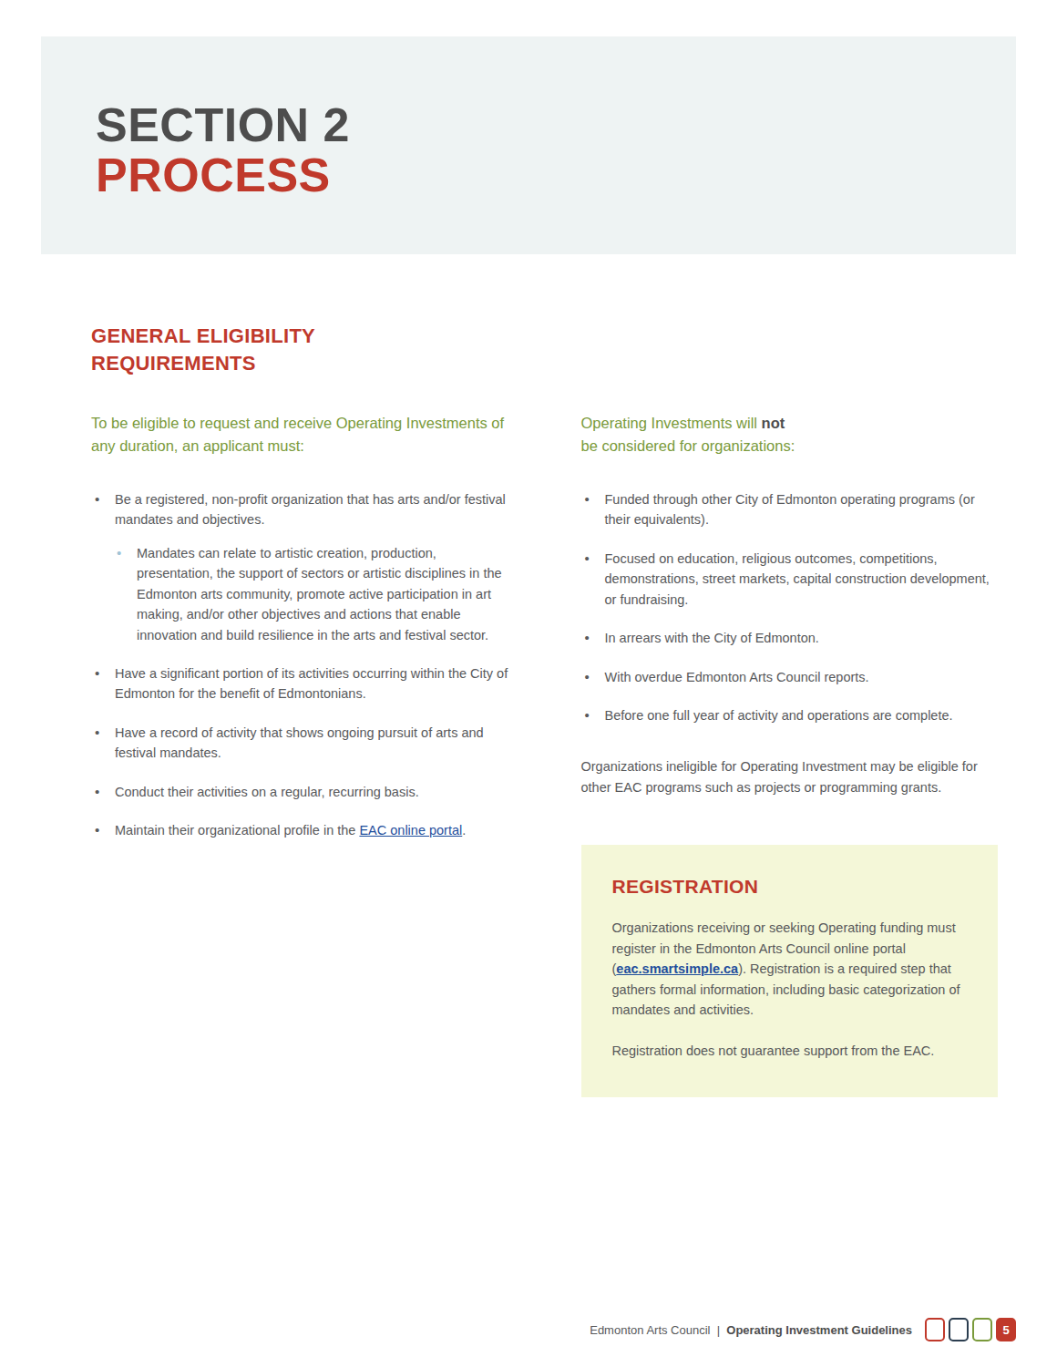SECTION 2PROCESS
GENERAL ELIGIBILITY
REQUIREMENTS
To be eligible to request and receive Operating Investments of any duration, an applicant must:
Be a registered, non-profit organization that has arts and/or festival mandates and objectives.
Mandates can relate to artistic creation, production, presentation, the support of sectors or artistic disciplines in the Edmonton arts community, promote active participation in art making, and/or other objectives and actions that enable innovation and build resilience in the arts and festival sector.
Have a significant portion of its activities occurring within the City of Edmonton for the benefit of Edmontonians.
Have a record of activity that shows ongoing pursuit of arts and festival mandates.
Conduct their activities on a regular, recurring basis.
Maintain their organizational profile in the EAC online portal.
Operating Investments will not
be considered for organizations:
Funded through other City of Edmonton operating programs (or their equivalents).
Focused on education, religious outcomes, competitions, demonstrations, street markets, capital construction development, or fundraising.
In arrears with the City of Edmonton.
With overdue Edmonton Arts Council reports.
Before one full year of activity and operations are complete.
Organizations ineligible for Operating Investment may be eligible for other EAC programs such as projects or programming grants.
REGISTRATION
Organizations receiving or seeking Operating funding must register in the Edmonton Arts Council online portal (eac.smartsimple.ca). Registration is a required step that gathers formal information, including basic categorization of mandates and activities.
Registration does not guarantee support from the EAC.
Edmonton Arts Council | Operating Investment Guidelines 5